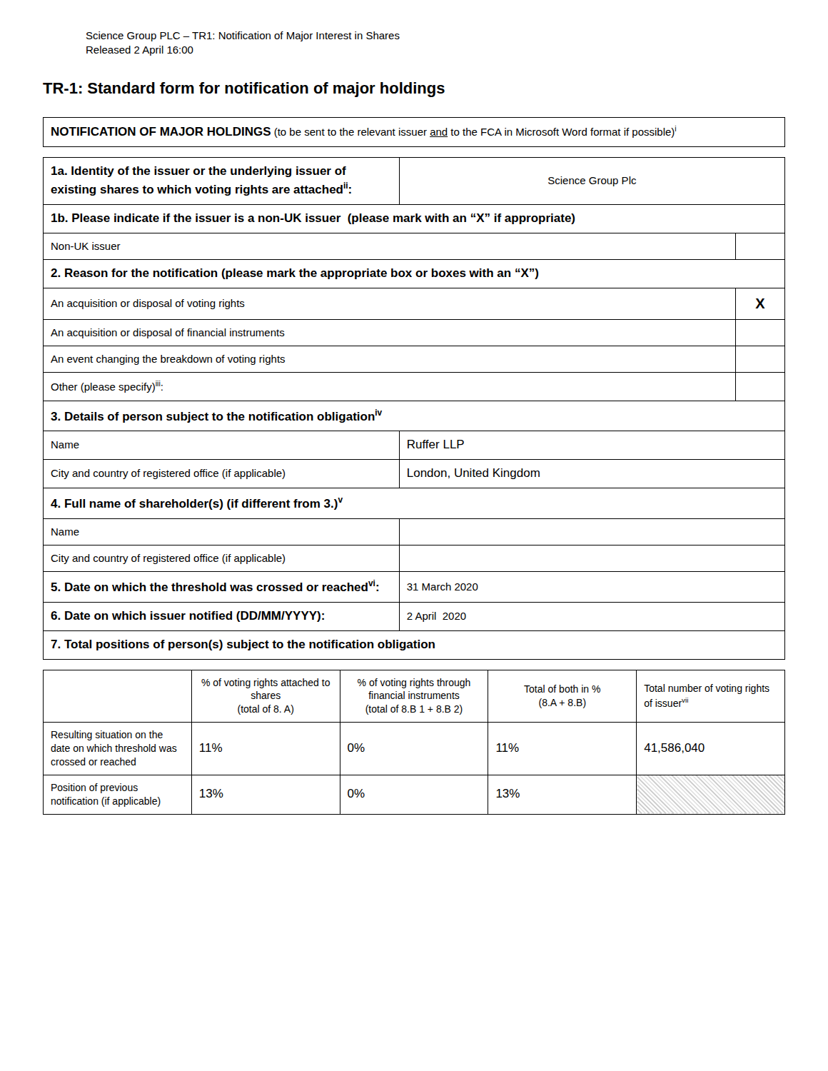Science Group PLC – TR1: Notification of Major Interest in Shares
Released 2 April 16:00
TR-1: Standard form for notification of major holdings
| NOTIFICATION OF MAJOR HOLDINGS (to be sent to the relevant issuer and to the FCA in Microsoft Word format if possible) i |
| 1a. Identity of the issuer or the underlying issuer of existing shares to which voting rights are attached ii : | Science Group Plc |
| 1b. Please indicate if the issuer is a non-UK issuer (please mark with an “X” if appropriate) |
| Non-UK issuer | |
| 2. Reason for the notification (please mark the appropriate box or boxes with an “X”) |
| An acquisition or disposal of voting rights | X |
| An acquisition or disposal of financial instruments | |
| An event changing the breakdown of voting rights | |
| Other (please specify) iii : | |
| 3. Details of person subject to the notification obligation iv |
| Name | Ruffer LLP |
| City and country of registered office (if applicable) | London, United Kingdom |
| 4. Full name of shareholder(s) (if different from 3.) v |
| Name | |
| City and country of registered office (if applicable) | |
| 5. Date on which the threshold was crossed or reached vi : | 31 March 2020 |
| 6. Date on which issuer notified (DD/MM/YYYY): | 2 April 2020 |
| 7. Total positions of person(s) subject to the notification obligation |
| | % of voting rights attached to shares (total of 8. A) | % of voting rights through financial instruments (total of 8.B 1 + 8.B 2) | Total of both in % (8.A + 8.B) | Total number of voting rights of issuer vii |
| Resulting situation on the date on which threshold was crossed or reached | 11% | 0% | 11% | 41,586,040 |
| Position of previous notification (if applicable) | 13% | 0% | 13% | |